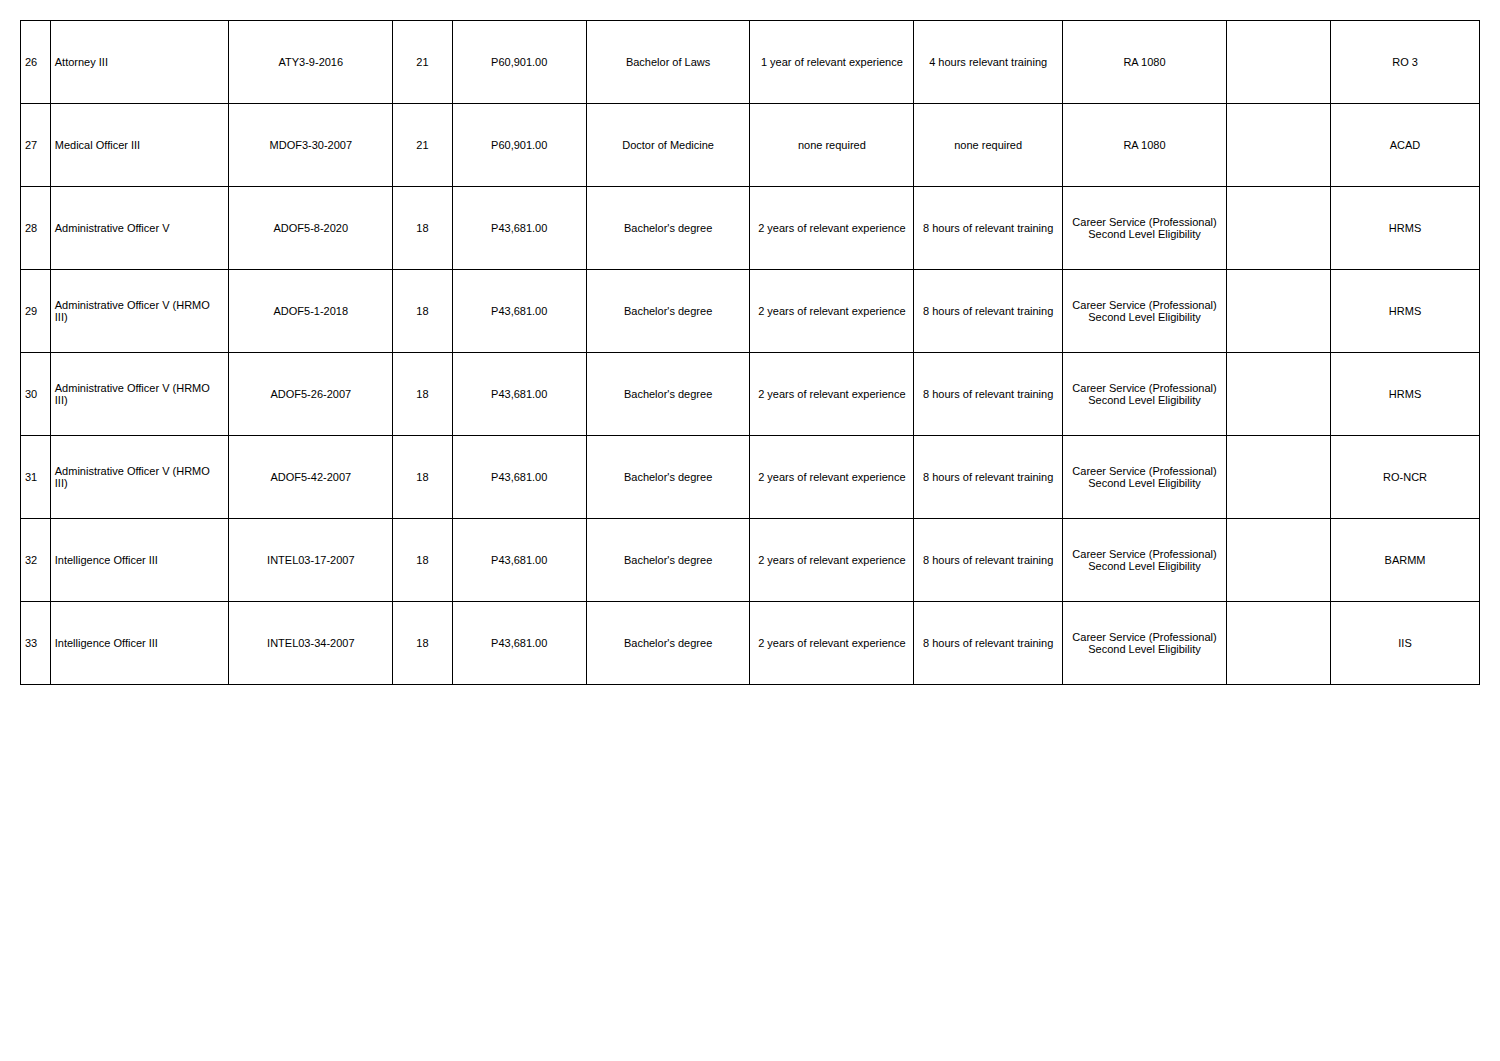| 26 | Attorney III | ATY3-9-2016 | 21 | P60,901.00 | Bachelor of Laws | 1 year of relevant experience | 4 hours relevant training | RA 1080 | | RO 3 |
| 27 | Medical Officer III | MDOF3-30-2007 | 21 | P60,901.00 | Doctor of Medicine | none required | none required | RA 1080 | | ACAD |
| 28 | Administrative Officer V | ADOF5-8-2020 | 18 | P43,681.00 | Bachelor's degree | 2 years of relevant experience | 8 hours of relevant training | Career Service (Professional) Second Level Eligibility | | HRMS |
| 29 | Administrative Officer V (HRMO III) | ADOF5-1-2018 | 18 | P43,681.00 | Bachelor's degree | 2 years of relevant experience | 8 hours of relevant training | Career Service (Professional) Second Level Eligibility | | HRMS |
| 30 | Administrative Officer V (HRMO III) | ADOF5-26-2007 | 18 | P43,681.00 | Bachelor's degree | 2 years of relevant experience | 8 hours of relevant training | Career Service (Professional) Second Level Eligibility | | HRMS |
| 31 | Administrative Officer V (HRMO III) | ADOF5-42-2007 | 18 | P43,681.00 | Bachelor's degree | 2 years of relevant experience | 8 hours of relevant training | Career Service (Professional) Second Level Eligibility | | RO-NCR |
| 32 | Intelligence Officer III | INTEL03-17-2007 | 18 | P43,681.00 | Bachelor's degree | 2 years of relevant experience | 8 hours of relevant training | Career Service (Professional) Second Level Eligibility | | BARMM |
| 33 | Intelligence Officer III | INTEL03-34-2007 | 18 | P43,681.00 | Bachelor's degree | 2 years of relevant experience | 8 hours of relevant training | Career Service (Professional) Second Level Eligibility | | IIS |